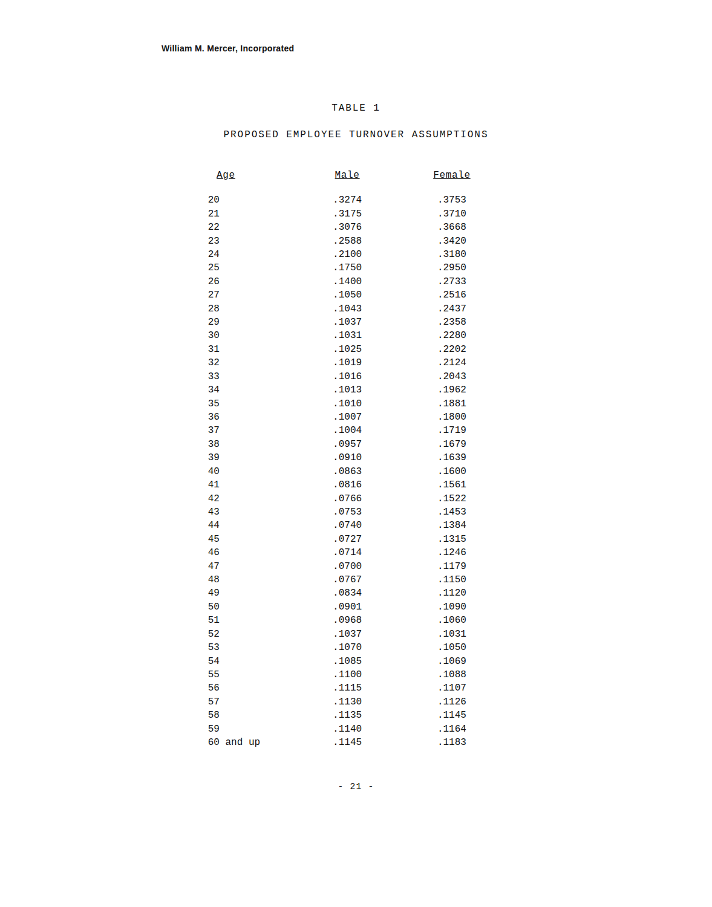William M. Mercer, Incorporated
TABLE 1
PROPOSED EMPLOYEE TURNOVER ASSUMPTIONS
| Age | Male | Female |
| --- | --- | --- |
| 20 | .3274 | .3753 |
| 21 | .3175 | .3710 |
| 22 | .3076 | .3668 |
| 23 | .2588 | .3420 |
| 24 | .2100 | .3180 |
| 25 | .1750 | .2950 |
| 26 | .1400 | .2733 |
| 27 | .1050 | .2516 |
| 28 | .1043 | .2437 |
| 29 | .1037 | .2358 |
| 30 | .1031 | .2280 |
| 31 | .1025 | .2202 |
| 32 | .1019 | .2124 |
| 33 | .1016 | .2043 |
| 34 | .1013 | .1962 |
| 35 | .1010 | .1881 |
| 36 | .1007 | .1800 |
| 37 | .1004 | .1719 |
| 38 | .0957 | .1679 |
| 39 | .0910 | .1639 |
| 40 | .0863 | .1600 |
| 41 | .0816 | .1561 |
| 42 | .0766 | .1522 |
| 43 | .0753 | .1453 |
| 44 | .0740 | .1384 |
| 45 | .0727 | .1315 |
| 46 | .0714 | .1246 |
| 47 | .0700 | .1179 |
| 48 | .0767 | .1150 |
| 49 | .0834 | .1120 |
| 50 | .0901 | .1090 |
| 51 | .0968 | .1060 |
| 52 | .1037 | .1031 |
| 53 | .1070 | .1050 |
| 54 | .1085 | .1069 |
| 55 | .1100 | .1088 |
| 56 | .1115 | .1107 |
| 57 | .1130 | .1126 |
| 58 | .1135 | .1145 |
| 59 | .1140 | .1164 |
| 60 and up | .1145 | .1183 |
- 21 -